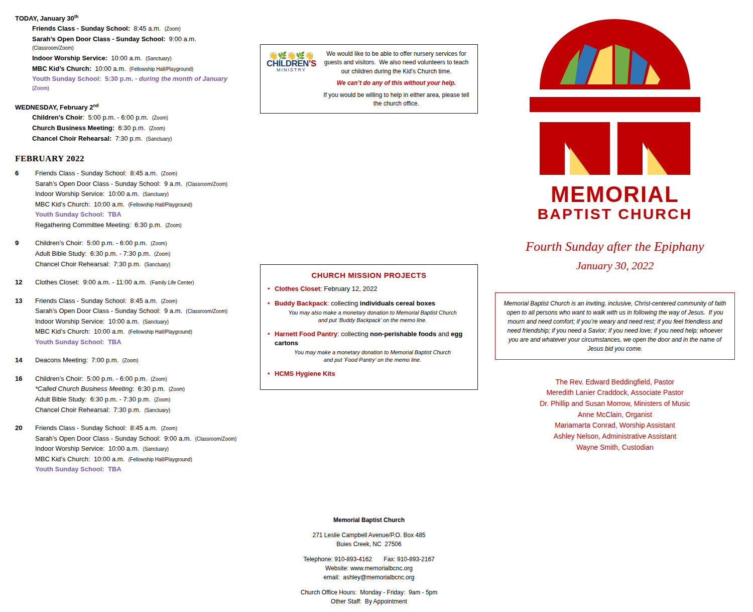TODAY, January 30th
Friends Class - Sunday School: 8:45 a.m. (Zoom)
Sarah’s Open Door Class - Sunday School: 9:00 a.m. (Classroom/Zoom)
Indoor Worship Service: 10:00 a.m. (Sanctuary)
MBC Kid’s Church: 10:00 a.m. (Fellowship Hall/Playground)
Youth Sunday School: 5:30 p.m. - during the month of January (Zoom)
WEDNESDAY, February 2nd
Children’s Choir: 5:00 p.m. - 6:00 p.m. (Zoom)
Church Business Meeting: 6:30 p.m. (Zoom)
Chancel Choir Rehearsal: 7:30 p.m. (Sanctuary)
FEBRUARY 2022
| 6 | Friends Class - Sunday School: 8:45 a.m. (Zoom) Sarah’s Open Door Class - Sunday School : 9 a.m. (Classroom/Zoom) Indoor Worship Service : 10:00 a.m. (Sanctuary) MBC Kid’s Church: 10:00 a.m. (Fellowship Hall/Playground) Youth Sunday School: TBA Regathering Committee Meeting : 6:30 p.m. (Zoom) |
| 9 | Children’s Choir : 5:00 p.m. - 6:00 p.m. (Zoom) Adult Bible Study: 6:30 p.m. - 7:30 p.m. (Zoom) Chancel Choir Rehearsal : 7:30 p.m. (Sanctuary) |
| 12 | Clothes Closet : 9:00 a.m. - 11:00 a.m. (Family Life Center) |
| 13 | Friends Class - Sunday School : 8:45 a.m. (Zoom) Sarah’s Open Door Class - Sunday School : 9 a.m. (Classroom/Zoom) Indoor Worship Service : 10:00 a.m. (Sanctuary) MBC Kid’s Church: 10:00 a.m. (Fellowship Hall/Playground) Youth Sunday School: TBA |
| 14 | Deacons Meeting : 7:00 p.m. (Zoom) |
| 16 | Children’s Choir : 5:00 p.m. - 6:00 p.m. (Zoom) *Called Church Business Meeting : 6:30 p.m. (Zoom) Adult Bible Study: 6:30 p.m. - 7:30 p.m. (Zoom) Chancel Choir Rehearsal : 7:30 p.m. (Sanctuary) |
| 20 | Friends Class - Sunday School : 8:45 a.m. (Zoom) Sarah’s Open Door Class - Sunday School : 9:00 a.m. (Classroom/Zoom) Indoor Worship Service : 10:00 a.m. (Sanctuary) MBC Kid’s Church: 10:00 a.m. (Fellowship Hall/Playground) Youth Sunday School: TBA |
👋🌿👋🌿👋
CHILDREN’S
MINISTRY
We would like to be able to offer nursery services for guests and visitors. We also need volunteers to teach our children during the Kid’s Church time. We can’t do any of this without your help. If you would be willing to help in either area, please tell the church office.
CHURCH MISSION PROJECTS
Clothes Closet: February 12, 2022
Buddy Backpack: collecting individuals cereal boxes You may also make a monetary donation to Memorial Baptist Church
and put ‘Buddy Backpack’ on the memo line.
Harnett Food Pantry: collecting non-perishable foods and egg cartons You may make a monetary donation to Memorial Baptist Church
and put ‘Food Pantry’ on the memo line.
HCMS Hygiene Kits
Memorial Baptist Church
271 Leslie Campbell Avenue/P.O. Box 485
Buies Creek, NC 27506
Telephone: 910-893-4162 Fax: 910-893-2167
Website: www.memorialbcnc.org
email: ashley@memorialbcnc.org
Church Office Hours: Monday - Friday: 9am - 5pm
Other Staff: By Appointment
MEMORIAL
BAPTIST CHURCH
Fourth Sunday after the Epiphany January 30, 2022
Memorial Baptist Church is an inviting, inclusive, Christ-centered community of faith open to all persons who want to walk with us in following the way of Jesus. If you mourn and need comfort; if you’re weary and need rest; if you feel friendless and need friendship; if you need a Savior; if you need love; if you need help; whoever you are and whatever your circumstances, we open the door and in the name of Jesus bid you come.
The Rev. Edward Beddingfield, Pastor
Meredith Lanier Craddock, Associate Pastor
Dr. Phillip and Susan Morrow, Ministers of Music
Anne McClain, Organist
Mariamarta Conrad, Worship Assistant
Ashley Nelson, Administrative Assistant
Wayne Smith, Custodian